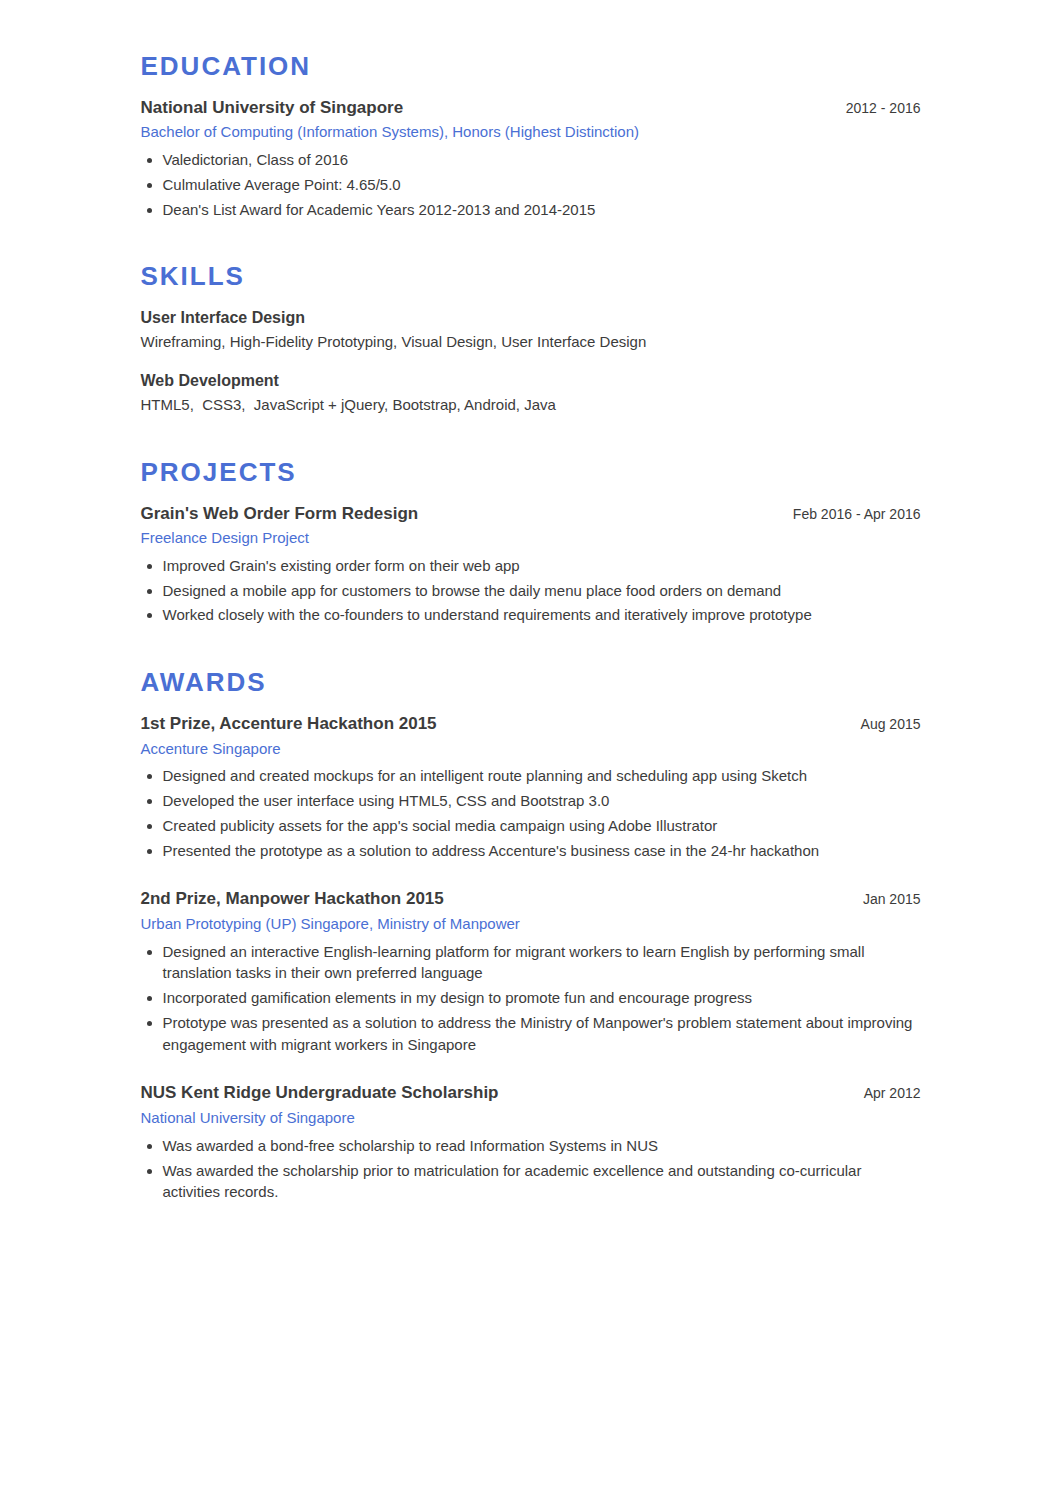Education
National University of Singapore
2012 - 2016
Bachelor of Computing (Information Systems), Honors (Highest Distinction)
Valedictorian, Class of 2016
Culmulative Average Point: 4.65/5.0
Dean's List Award for Academic Years 2012-2013 and 2014-2015
Skills
User Interface Design
Wireframing, High-Fidelity Prototyping, Visual Design, User Interface Design
Web Development
HTML5, CSS3, JavaScript + jQuery, Bootstrap, Android, Java
Projects
Grain's Web Order Form Redesign
Feb 2016 - Apr 2016
Freelance Design Project
Improved Grain's existing order form on their web app
Designed a mobile app for customers to browse the daily menu place food orders on demand
Worked closely with the co-founders to understand requirements and iteratively improve prototype
Awards
1st Prize, Accenture Hackathon 2015
Aug 2015
Accenture Singapore
Designed and created mockups for an intelligent route planning and scheduling app using Sketch
Developed the user interface using HTML5, CSS and Bootstrap 3.0
Created publicity assets for the app's social media campaign using Adobe Illustrator
Presented the prototype as a solution to address Accenture's business case in the 24-hr hackathon
2nd Prize, Manpower Hackathon 2015
Jan 2015
Urban Prototyping (UP) Singapore, Ministry of Manpower
Designed an interactive English-learning platform for migrant workers to learn English by performing small translation tasks in their own preferred language
Incorporated gamification elements in my design to promote fun and encourage progress
Prototype was presented as a solution to address the Ministry of Manpower's problem statement about improving engagement with migrant workers in Singapore
NUS Kent Ridge Undergraduate Scholarship
Apr 2012
National University of Singapore
Was awarded a bond-free scholarship to read Information Systems in NUS
Was awarded the scholarship prior to matriculation for academic excellence and outstanding co-curricular activities records.